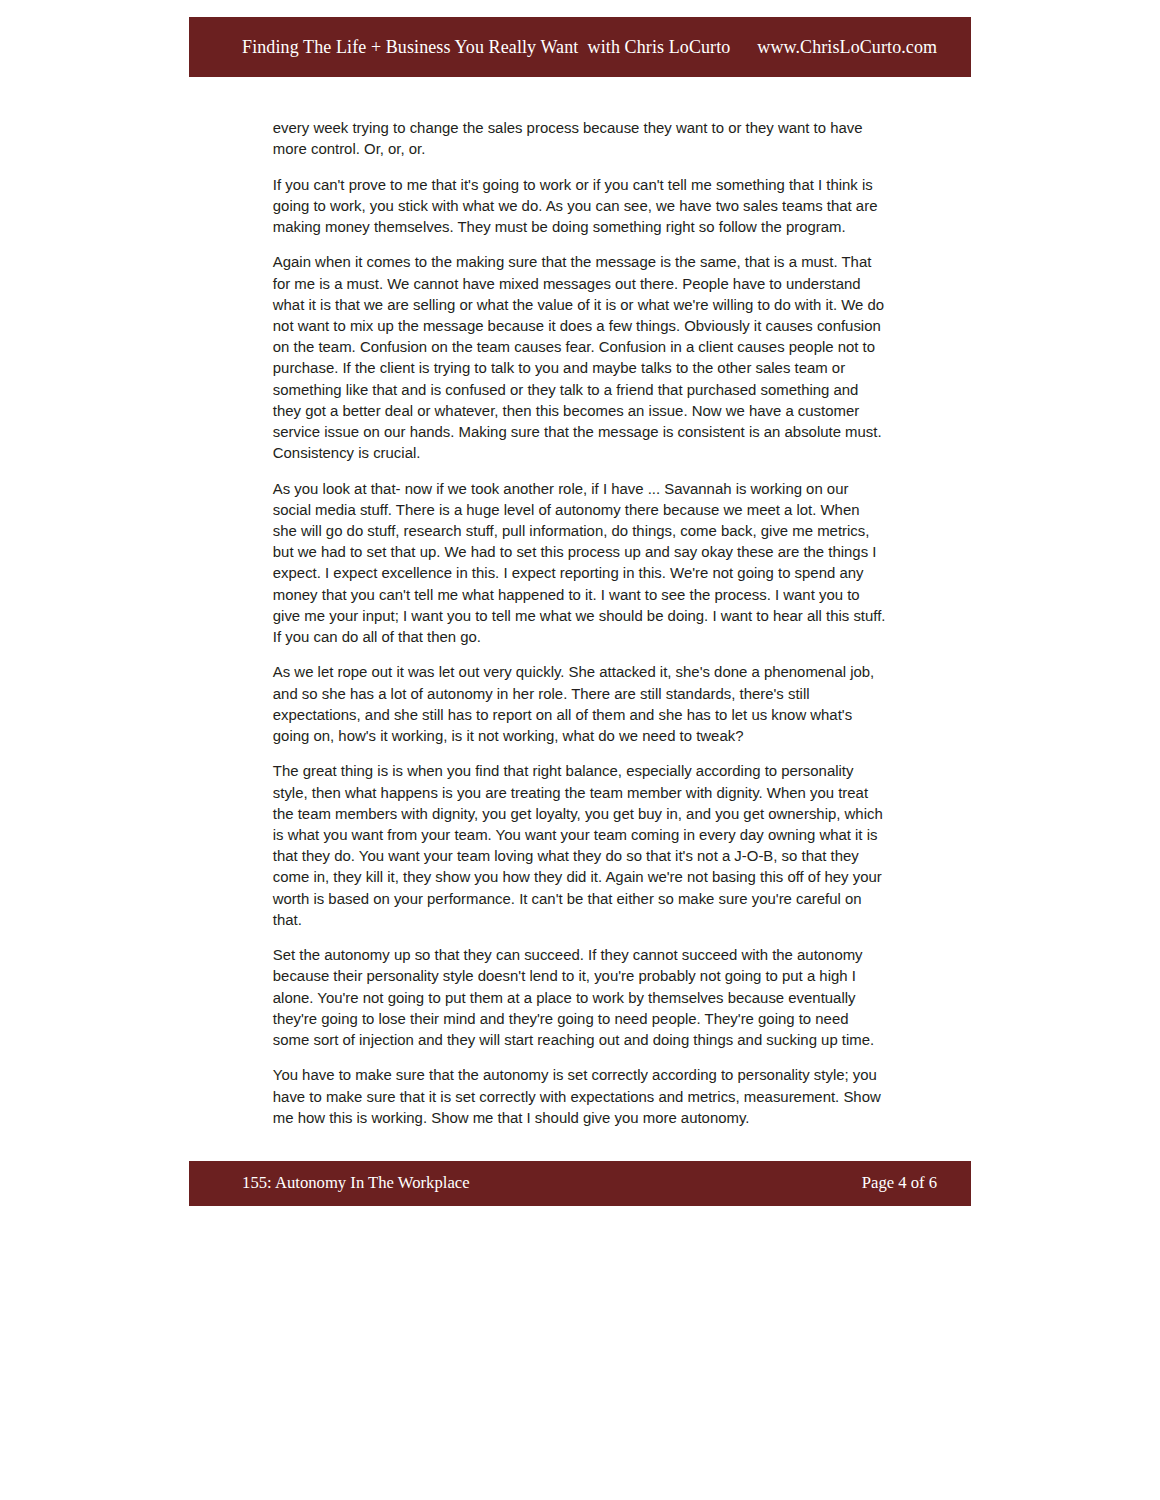Finding The Life + Business You Really Want with Chris LoCurto www.ChrisLoCurto.com
every week trying to change the sales process because they want to or they want to have more control. Or, or, or.
If you can't prove to me that it's going to work or if you can't tell me something that I think is going to work, you stick with what we do. As you can see, we have two sales teams that are making money themselves. They must be doing something right so follow the program.
Again when it comes to the making sure that the message is the same, that is a must. That for me is a must. We cannot have mixed messages out there. People have to understand what it is that we are selling or what the value of it is or what we're willing to do with it. We do not want to mix up the message because it does a few things. Obviously it causes confusion on the team. Confusion on the team causes fear. Confusion in a client causes people not to purchase. If the client is trying to talk to you and maybe talks to the other sales team or something like that and is confused or they talk to a friend that purchased something and they got a better deal or whatever, then this becomes an issue. Now we have a customer service issue on our hands. Making sure that the message is consistent is an absolute must. Consistency is crucial.
As you look at that- now if we took another role, if I have ... Savannah is working on our social media stuff. There is a huge level of autonomy there because we meet a lot. When she will go do stuff, research stuff, pull information, do things, come back, give me metrics, but we had to set that up. We had to set this process up and say okay these are the things I expect. I expect excellence in this. I expect reporting in this. We're not going to spend any money that you can't tell me what happened to it. I want to see the process. I want you to give me your input; I want you to tell me what we should be doing. I want to hear all this stuff. If you can do all of that then go.
As we let rope out it was let out very quickly. She attacked it, she's done a phenomenal job, and so she has a lot of autonomy in her role. There are still standards, there's still expectations, and she still has to report on all of them and she has to let us know what's going on, how's it working, is it not working, what do we need to tweak?
The great thing is is when you find that right balance, especially according to personality style, then what happens is you are treating the team member with dignity. When you treat the team members with dignity, you get loyalty, you get buy in, and you get ownership, which is what you want from your team. You want your team coming in every day owning what it is that they do. You want your team loving what they do so that it's not a J-O-B, so that they come in, they kill it, they show you how they did it. Again we're not basing this off of hey your worth is based on your performance. It can't be that either so make sure you're careful on that.
Set the autonomy up so that they can succeed. If they cannot succeed with the autonomy because their personality style doesn't lend to it, you're probably not going to put a high I alone. You're not going to put them at a place to work by themselves because eventually they're going to lose their mind and they're going to need people. They're going to need some sort of injection and they will start reaching out and doing things and sucking up time.
You have to make sure that the autonomy is set correctly according to personality style; you have to make sure that it is set correctly with expectations and metrics, measurement. Show me how this is working. Show me that I should give you more autonomy.
155: Autonomy In The Workplace Page 4 of 6